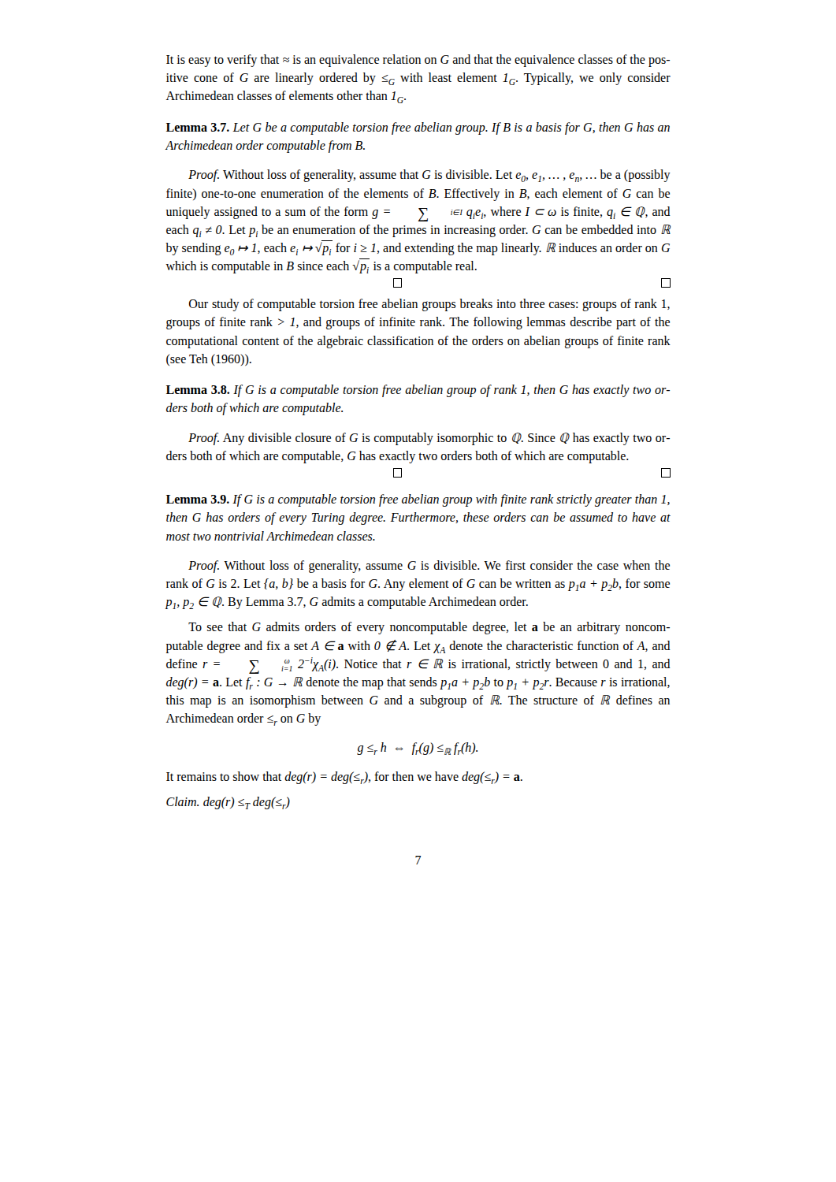It is easy to verify that ≈ is an equivalence relation on G and that the equivalence classes of the positive cone of G are linearly ordered by ≤G with least element 1G. Typically, we only consider Archimedean classes of elements other than 1G.
Lemma 3.7. Let G be a computable torsion free abelian group. If B is a basis for G, then G has an Archimedean order computable from B.
Proof. Without loss of generality, assume that G is divisible. Let e0, e1, … , en, … be a (possibly finite) one-to-one enumeration of the elements of B. Effectively in B, each element of G can be uniquely assigned to a sum of the form g = ∑i∈I qiei, where I ⊂ ω is finite, qi ∈ ℚ, and each qi ≠ 0. Let pi be an enumeration of the primes in increasing order. G can be embedded into ℝ by sending e0 ↦ 1, each ei ↦ √pi for i ≥ 1, and extending the map linearly. ℝ induces an order on G which is computable in B since each √pi is a computable real.
Our study of computable torsion free abelian groups breaks into three cases: groups of rank 1, groups of finite rank > 1, and groups of infinite rank. The following lemmas describe part of the computational content of the algebraic classification of the orders on abelian groups of finite rank (see Teh (1960)).
Lemma 3.8. If G is a computable torsion free abelian group of rank 1, then G has exactly two orders both of which are computable.
Proof. Any divisible closure of G is computably isomorphic to ℚ. Since ℚ has exactly two orders both of which are computable, G has exactly two orders both of which are computable.
Lemma 3.9. If G is a computable torsion free abelian group with finite rank strictly greater than 1, then G has orders of every Turing degree. Furthermore, these orders can be assumed to have at most two nontrivial Archimedean classes.
Proof. Without loss of generality, assume G is divisible. We first consider the case when the rank of G is 2. Let {a, b} be a basis for G. Any element of G can be written as p1a + p2b, for some p1, p2 ∈ ℚ. By Lemma 3.7, G admits a computable Archimedean order.
To see that G admits orders of every noncomputable degree, let a be an arbitrary noncomputable degree and fix a set A ∈ a with 0 ∉ A. Let χA denote the characteristic function of A, and define r = ∑ωi=1 2−iχA(i). Notice that r ∈ ℝ is irrational, strictly between 0 and 1, and deg(r) = a. Let fr : G → ℝ denote the map that sends p1a + p2b to p1 + p2r. Because r is irrational, this map is an isomorphism between G and a subgroup of ℝ. The structure of ℝ defines an Archimedean order ≤r on G by
g ≤r h ⇔ fr(g) ≤ℝ fr(h).
It remains to show that deg(r) = deg(≤r), for then we have deg(≤r) = a.
Claim. deg(r) ≤T deg(≤r)
7